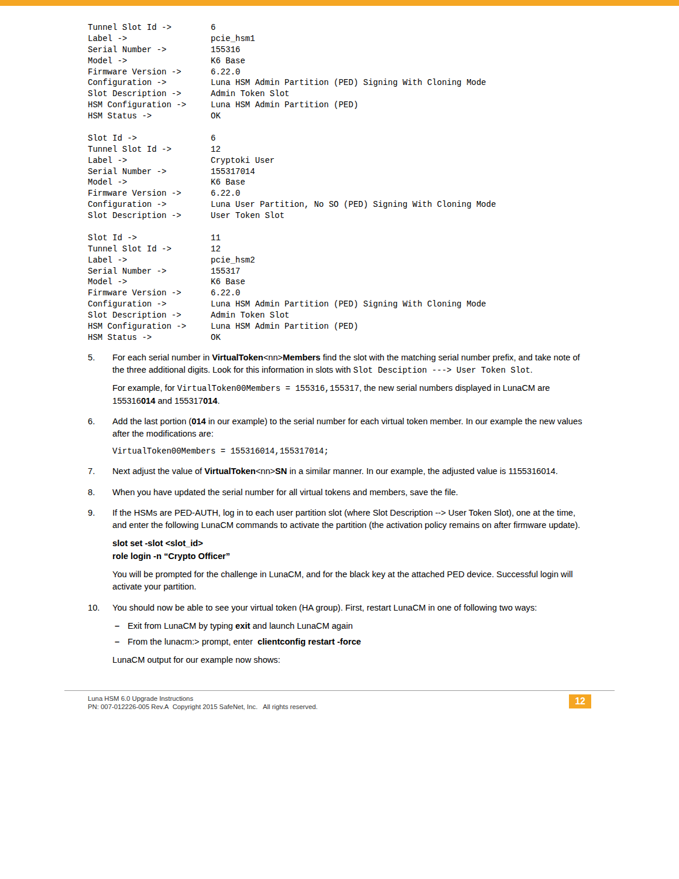Tunnel Slot Id ->        6
Label ->                 pcie_hsm1
Serial Number ->         155316
Model ->                 K6 Base
Firmware Version ->      6.22.0
Configuration ->         Luna HSM Admin Partition (PED) Signing With Cloning Mode
Slot Description ->      Admin Token Slot
HSM Configuration ->     Luna HSM Admin Partition (PED)
HSM Status ->            OK

Slot Id ->               6
Tunnel Slot Id ->        12
Label ->                 Cryptoki User
Serial Number ->         155317014
Model ->                 K6 Base
Firmware Version ->      6.22.0
Configuration ->         Luna User Partition, No SO (PED) Signing With Cloning Mode
Slot Description ->      User Token Slot

Slot Id ->               11
Tunnel Slot Id ->        12
Label ->                 pcie_hsm2
Serial Number ->         155317
Model ->                 K6 Base
Firmware Version ->      6.22.0
Configuration ->         Luna HSM Admin Partition (PED) Signing With Cloning Mode
Slot Description ->      Admin Token Slot
HSM Configuration ->     Luna HSM Admin Partition (PED)
HSM Status ->            OK
For each serial number in VirtualToken<nn>Members find the slot with the matching serial number prefix, and take note of the three additional digits. Look for this information in slots with Slot Desciption ---> User Token Slot.
For example, for VirtualToken00Members = 155316,155317, the new serial numbers displayed in LunaCM are 155316014 and 155317014.
Add the last portion (014 in our example) to the serial number for each virtual token member. In our example the new values after the modifications are:
VirtualToken00Members = 155316014,155317014;
Next adjust the value of VirtualToken<nn>SN in a similar manner. In our example, the adjusted value is 1155316014.
When you have updated the serial number for all virtual tokens and members, save the file.
If the HSMs are PED-AUTH, log in to each user partition slot (where Slot Description --> User Token Slot), one at the time, and enter the following LunaCM commands to activate the partition (the activation policy remains on after firmware update).
slot set -slot <slot_id>
role login -n “Crypto Officer”
You will be prompted for the challenge in LunaCM, and for the black key at the attached PED device. Successful login will activate your partition.
You should now be able to see your virtual token (HA group). First, restart LunaCM in one of following two ways:
Exit from LunaCM by typing exit and launch LunaCM again
From the lunacm:> prompt, enter clientconfig restart -force
LunaCM output for our example now shows:
Luna HSM 6.0 Upgrade Instructions
PN: 007-012226-005 Rev.A Copyright 2015 SafeNet, Inc. All rights reserved.
12